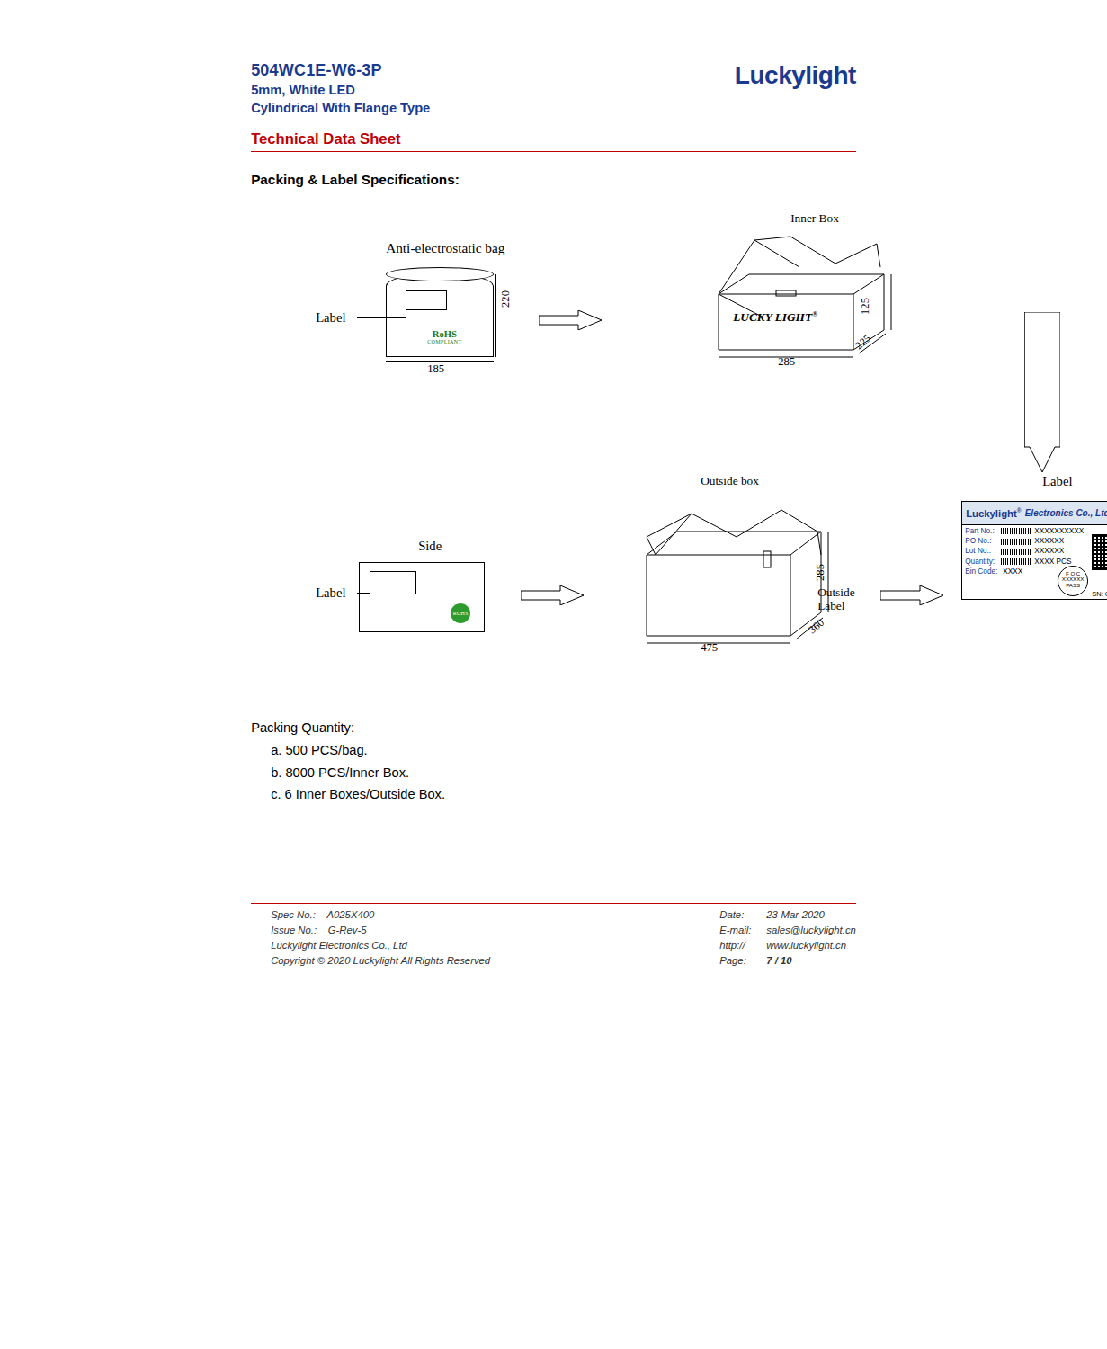504WC1E-W6-3P
5mm, White LED
Cylindrical With Flange Type
Luckylight
Technical Data Sheet
Packing & Label Specifications:
Anti-electrostatic bag
Label
RoHS
COMPLIANT
220
185
Inner Box
LUCKY LIGHT®
285
125
225
Outside box
475
285
360
Outside
Label
Side
Label
ROHS
Label
Luckylight® Electronics Co., Ltd.
Part No.: XXXXXXXXXX
PO No.: XXXXXX
Lot No.: XXXXXX
Quantity: XXXX PCS
Bin Code: XXXX
F Q C
XXXXXX
PASS
SN: CXXXX
Packing Quantity:
a. 500 PCS/bag.
b. 8000 PCS/Inner Box.
c. 6 Inner Boxes/Outside Box.
Spec No.: A025X400
Issue No.: G-Rev-5
Luckylight Electronics Co., Ltd
Copyright © 2020 Luckylight All Rights Reserved
Date: 23-Mar-2020
E-mail: sales@luckylight.cn
http://www.luckylight.cn
Page: 7 / 10